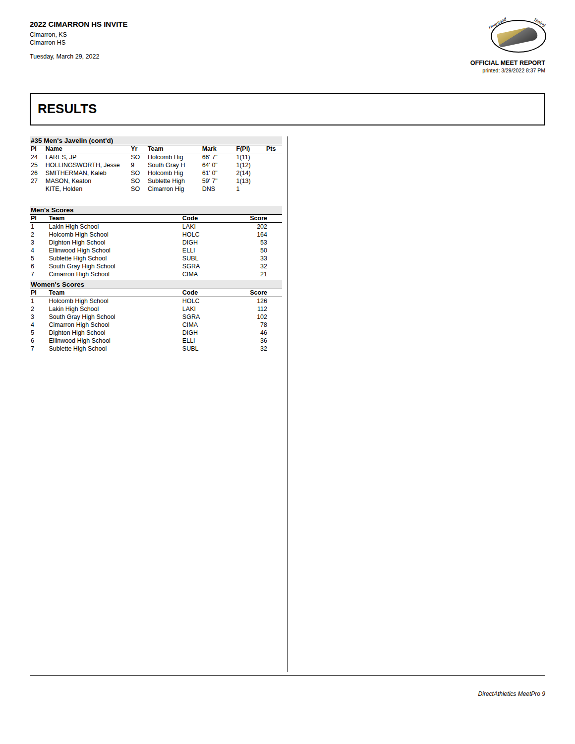2022 CIMARRON HS INVITE
Cimarron, KS
Cimarron HS
Tuesday, March 29, 2022
Heartland
Timing
OFFICIAL MEET REPORT
printed: 3/29/2022 8:37 PM
RESULTS
#35 Men's Javelin (cont'd)
| Pl | Name | Yr | Team | Mark | F(Pl) | Pts |
| --- | --- | --- | --- | --- | --- | --- |
| 24 | LARES, JP | SO | Holcomb Hig | 66' 7" | 1(11) | |
| 25 | HOLLINGSWORTH, Jesse | 9 | South Gray H | 64' 0" | 1(12) | |
| 26 | SMITHERMAN, Kaleb | SO | Holcomb Hig | 61' 0" | 2(14) | |
| 27 | MASON, Keaton | SO | Sublette High | 59' 7" | 1(13) | |
| | KITE, Holden | SO | Cimarron Hig | DNS | 1 | |
Men's Scores
| Pl | Team | Code | Score |
| --- | --- | --- | --- |
| 1 | Lakin High School | LAKI | 202 |
| 2 | Holcomb High School | HOLC | 164 |
| 3 | Dighton High School | DIGH | 53 |
| 4 | Ellinwood High School | ELLI | 50 |
| 5 | Sublette High School | SUBL | 33 |
| 6 | South Gray High School | SGRA | 32 |
| 7 | Cimarron High School | CIMA | 21 |
Women's Scores
| Pl | Team | Code | Score |
| --- | --- | --- | --- |
| 1 | Holcomb High School | HOLC | 126 |
| 2 | Lakin High School | LAKI | 112 |
| 3 | South Gray High School | SGRA | 102 |
| 4 | Cimarron High School | CIMA | 78 |
| 5 | Dighton High School | DIGH | 46 |
| 6 | Ellinwood High School | ELLI | 36 |
| 7 | Sublette High School | SUBL | 32 |
DirectAthletics MeetPro 9